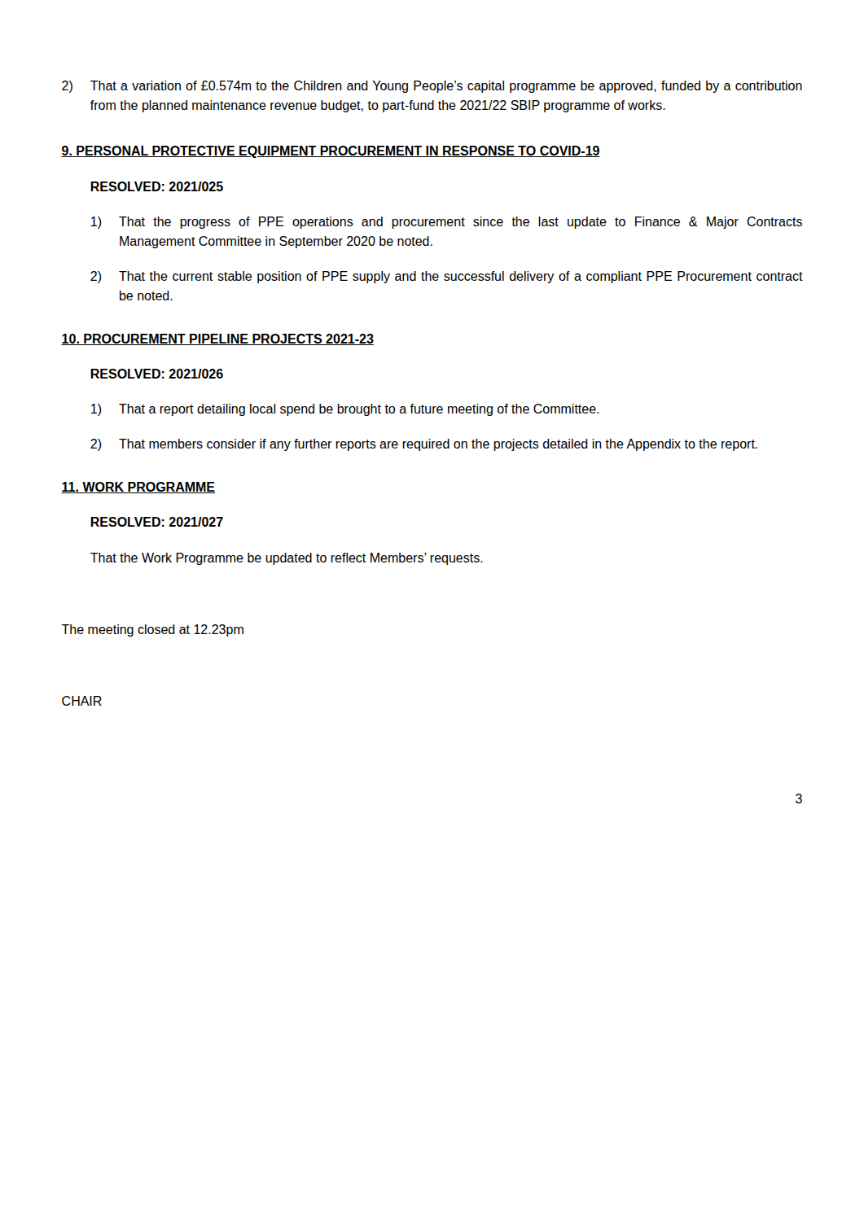2) That a variation of £0.574m to the Children and Young People’s capital programme be approved, funded by a contribution from the planned maintenance revenue budget, to part-fund the 2021/22 SBIP programme of works.
9. PERSONAL PROTECTIVE EQUIPMENT PROCUREMENT IN RESPONSE TO COVID-19
RESOLVED: 2021/025
1) That the progress of PPE operations and procurement since the last update to Finance & Major Contracts Management Committee in September 2020 be noted.
2) That the current stable position of PPE supply and the successful delivery of a compliant PPE Procurement contract be noted.
10. PROCUREMENT PIPELINE PROJECTS 2021-23
RESOLVED: 2021/026
1) That a report detailing local spend be brought to a future meeting of the Committee.
2) That members consider if any further reports are required on the projects detailed in the Appendix to the report.
11. WORK PROGRAMME
RESOLVED: 2021/027
That the Work Programme be updated to reflect Members’ requests.
The meeting closed at 12.23pm
CHAIR
3